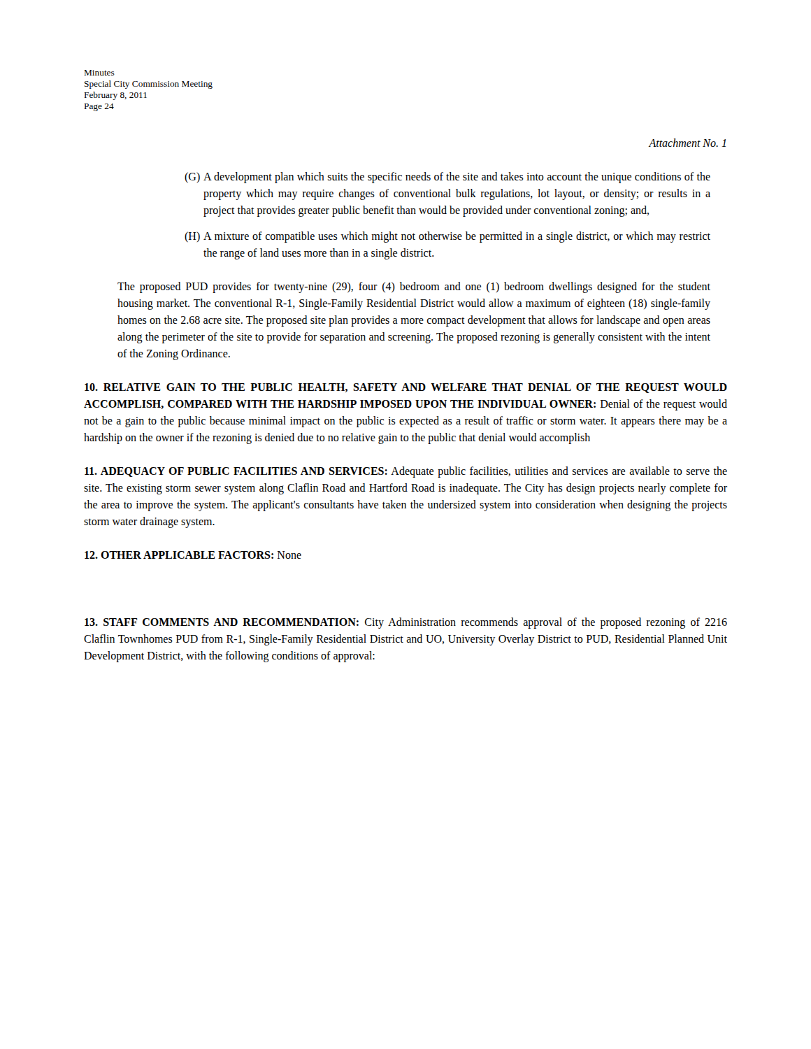Minutes
Special City Commission Meeting
February 8, 2011
Page 24
Attachment No. 1
(G)
A development plan which suits the specific needs of the site and takes into account the unique conditions of the property which may require changes of conventional bulk regulations, lot layout, or density; or results in a project that provides greater public benefit than would be provided under conventional zoning; and,
(H)
A mixture of compatible uses which might not otherwise be permitted in a single district, or which may restrict the range of land uses more than in a single district.
The proposed PUD provides for twenty-nine (29), four (4) bedroom and one (1) bedroom dwellings designed for the student housing market. The conventional R-1, Single-Family Residential District would allow a maximum of eighteen (18) single-family homes on the 2.68 acre site. The proposed site plan provides a more compact development that allows for landscape and open areas along the perimeter of the site to provide for separation and screening. The proposed rezoning is generally consistent with the intent of the Zoning Ordinance.
10. RELATIVE GAIN TO THE PUBLIC HEALTH, SAFETY AND WELFARE THAT DENIAL OF THE REQUEST WOULD ACCOMPLISH, COMPARED WITH THE HARDSHIP IMPOSED UPON THE INDIVIDUAL OWNER: Denial of the request would not be a gain to the public because minimal impact on the public is expected as a result of traffic or storm water. It appears there may be a hardship on the owner if the rezoning is denied due to no relative gain to the public that denial would accomplish
11. ADEQUACY OF PUBLIC FACILITIES AND SERVICES: Adequate public facilities, utilities and services are available to serve the site. The existing storm sewer system along Claflin Road and Hartford Road is inadequate. The City has design projects nearly complete for the area to improve the system. The applicant's consultants have taken the undersized system into consideration when designing the projects storm water drainage system.
12. OTHER APPLICABLE FACTORS: None
13. STAFF COMMENTS AND RECOMMENDATION: City Administration recommends approval of the proposed rezoning of 2216 Claflin Townhomes PUD from R-1, Single-Family Residential District and UO, University Overlay District to PUD, Residential Planned Unit Development District, with the following conditions of approval: